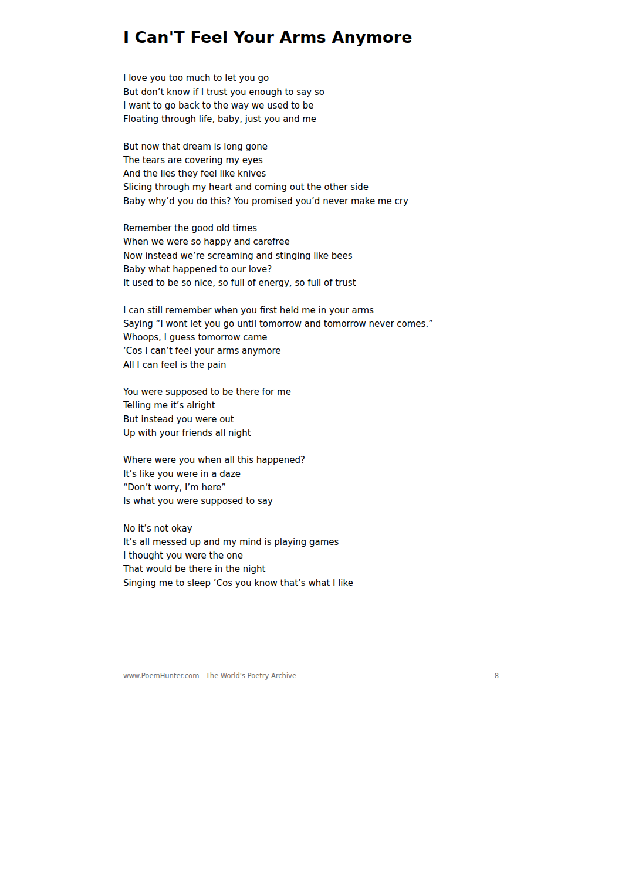I Can'T Feel Your Arms Anymore
I love you too much to let you go
But don’t know if I trust you enough to say so
I want to go back to the way we used to be
Floating through life, baby, just you and me
But now that dream is long gone
The tears are covering my eyes
And the lies they feel like knives
Slicing through my heart and coming out the other side
Baby why’d you do this? You promised you’d never make me cry
Remember the good old times
When we were so happy and carefree
Now instead we’re screaming and stinging like bees
Baby what happened to our love?
It used to be so nice, so full of energy, so full of trust
I can still remember when you first held me in your arms
Saying “I wont let you go until tomorrow and tomorrow never comes.”
Whoops, I guess tomorrow came
‘Cos I can’t feel your arms anymore
All I can feel is the pain
You were supposed to be there for me
Telling me it’s alright
But instead you were out
Up with your friends all night
Where were you when all this happened?
It’s like you were in a daze
“Don’t worry, I’m here”
Is what you were supposed to say
No it’s not okay
It’s all messed up and my mind is playing games
I thought you were the one
That would be there in the night
Singing me to sleep ’Cos you know that’s what I like
www.PoemHunter.com - The World's Poetry Archive 8